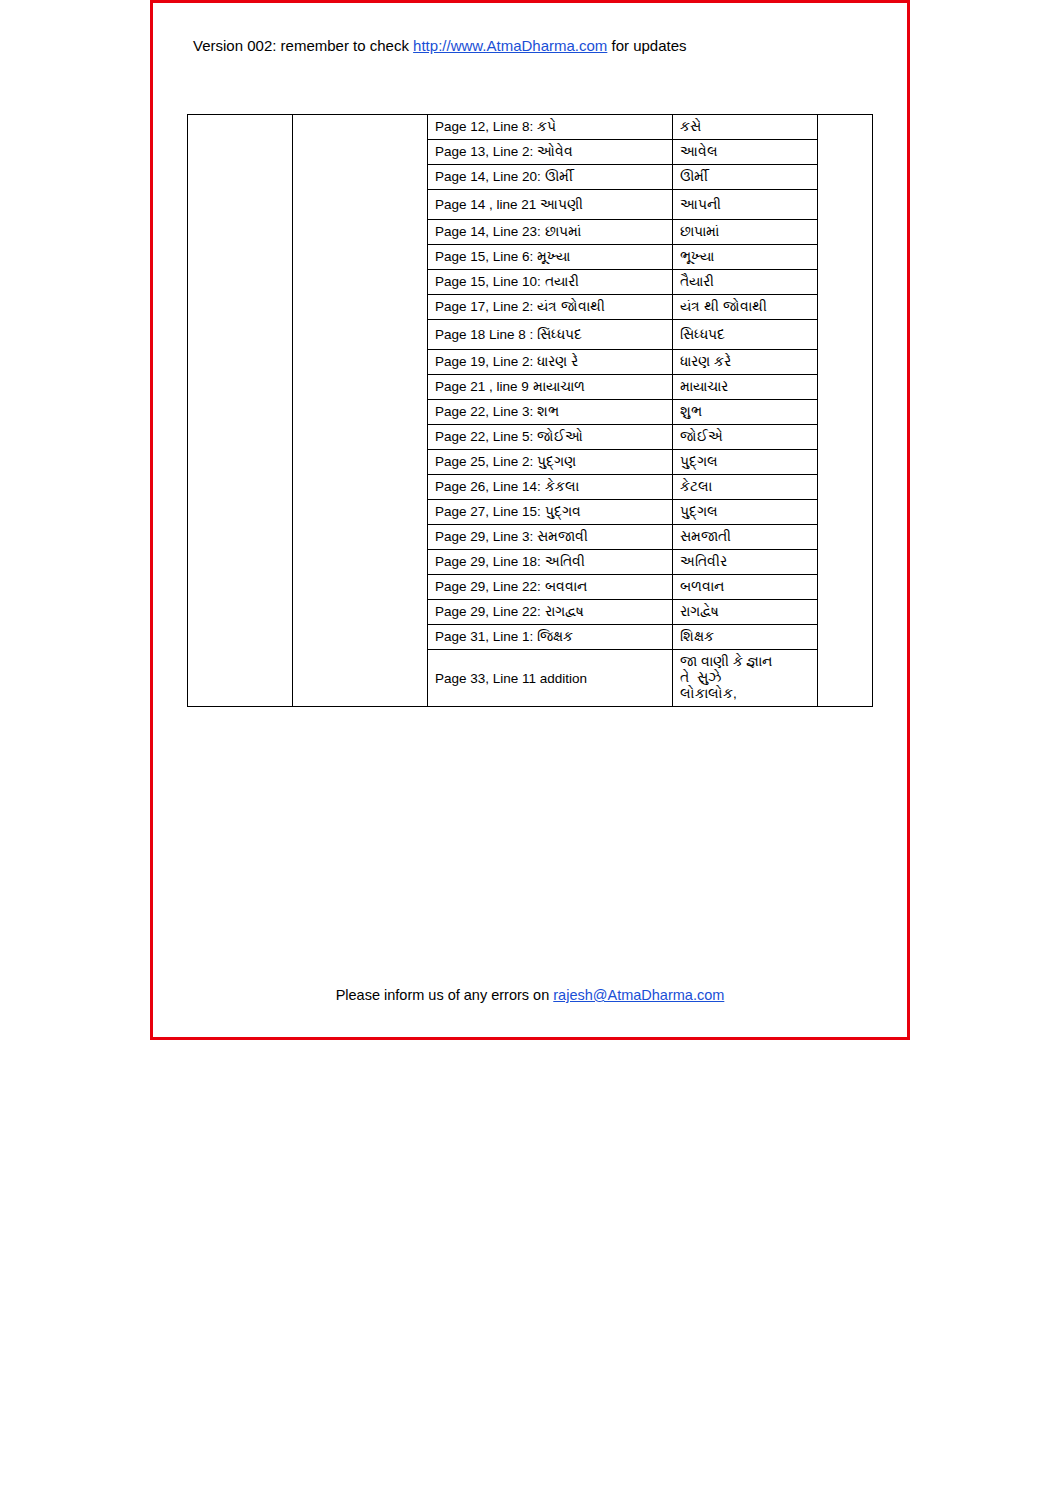Version 002: remember to check http://www.AtmaDharma.com for updates
| | | Page 12, Line 8: કપે | કસે | |
| Page 13, Line 2: ઓવેવ | આવેલ |
| Page 14, Line 20: ઊર્મી | ઊર્મી |
| Page 14 , line 21 આપણી | આપની |
| Page 14, Line 23: છાપમાં | છાપામાં |
| Page 15, Line 6: મૂખ્યા | ભૂખ્યા |
| Page 15, Line 10: તયારી | તૈયારી |
| Page 17, Line 2: યંત્ર જોવાથી | યંત્ર થી જોવાથી |
| Page 18 Line 8 : સિંધ્ધપદ | સિધ્ધપદ |
| Page 19, Line 2: ધારણ રે | ધારણ કરે |
| Page 21 , line 9 માયાચાળ | માયાચાર |
| Page 22, Line 3: શભ | શુભ |
| Page 22, Line 5: જોઈઓ | જોઈએ |
| Page 25, Line 2: પુદ્ગણ | પુદ્ગલ |
| Page 26, Line 14: કેકલા | કેટલા |
| Page 27, Line 15: પુદ્ગવ | પુદ્ગલ |
| Page 29, Line 3: સમજાવી | સમજાતી |
| Page 29, Line 18: અતિવી | અતિવીર |
| Page 29, Line 22: બવવાન | બળવાન |
| Page 29, Line 22: રાગદ્વષ | રાગદ્વેષ |
| Page 31, Line 1: જિક્ષક | શિક્ષક |
| Page 33, Line 11 addition | જા વાણી કે જ્ઞાન તે સુઝે લોકાલોક, |
Please inform us of any errors on rajesh@AtmaDharma.com